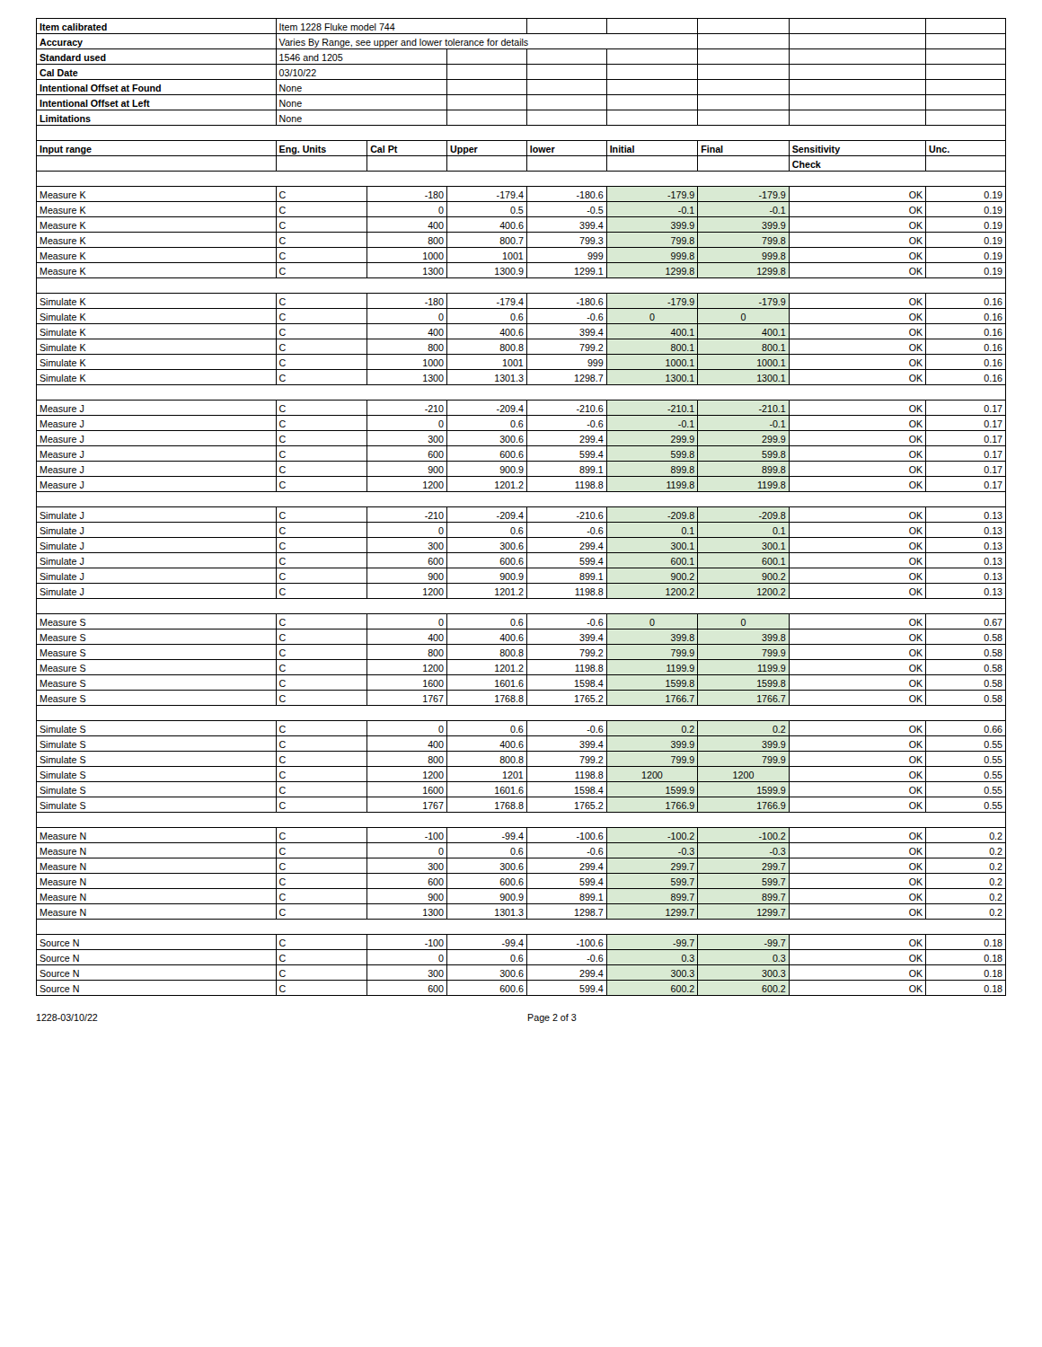| Item calibrated | Item 1228 Fluke model 744 | | | | | |
| Accuracy | Varies By Range, see upper and lower tolerance for details | | | |
| Standard used | 1546 and 1205 | | | | | | |
| Cal Date | 03/10/22 | | | | | | |
| Intentional Offset at Found | None | | | | | | |
| Intentional Offset at Left | None | | | | | | |
| Limitations | None | | | | | | |
| Input range | Eng. Units | Cal Pt | Upper | lower | Initial | Final | Sensitivity | Unc. |
| | | | | | | | Check | |
| Measure K | C | -180 | -179.4 | -180.6 | -179.9 | -179.9 | OK | 0.19 |
| Measure K | C | 0 | 0.5 | -0.5 | -0.1 | -0.1 | OK | 0.19 |
| Measure K | C | 400 | 400.6 | 399.4 | 399.9 | 399.9 | OK | 0.19 |
| Measure K | C | 800 | 800.7 | 799.3 | 799.8 | 799.8 | OK | 0.19 |
| Measure K | C | 1000 | 1001 | 999 | 999.8 | 999.8 | OK | 0.19 |
| Measure K | C | 1300 | 1300.9 | 1299.1 | 1299.8 | 1299.8 | OK | 0.19 |
| Simulate K | C | -180 | -179.4 | -180.6 | -179.9 | -179.9 | OK | 0.16 |
| Simulate K | C | 0 | 0.6 | -0.6 | 0 | 0 | OK | 0.16 |
| Simulate K | C | 400 | 400.6 | 399.4 | 400.1 | 400.1 | OK | 0.16 |
| Simulate K | C | 800 | 800.8 | 799.2 | 800.1 | 800.1 | OK | 0.16 |
| Simulate K | C | 1000 | 1001 | 999 | 1000.1 | 1000.1 | OK | 0.16 |
| Simulate K | C | 1300 | 1301.3 | 1298.7 | 1300.1 | 1300.1 | OK | 0.16 |
| Measure J | C | -210 | -209.4 | -210.6 | -210.1 | -210.1 | OK | 0.17 |
| Measure J | C | 0 | 0.6 | -0.6 | -0.1 | -0.1 | OK | 0.17 |
| Measure J | C | 300 | 300.6 | 299.4 | 299.9 | 299.9 | OK | 0.17 |
| Measure J | C | 600 | 600.6 | 599.4 | 599.8 | 599.8 | OK | 0.17 |
| Measure J | C | 900 | 900.9 | 899.1 | 899.8 | 899.8 | OK | 0.17 |
| Measure J | C | 1200 | 1201.2 | 1198.8 | 1199.8 | 1199.8 | OK | 0.17 |
| Simulate J | C | -210 | -209.4 | -210.6 | -209.8 | -209.8 | OK | 0.13 |
| Simulate J | C | 0 | 0.6 | -0.6 | 0.1 | 0.1 | OK | 0.13 |
| Simulate J | C | 300 | 300.6 | 299.4 | 300.1 | 300.1 | OK | 0.13 |
| Simulate J | C | 600 | 600.6 | 599.4 | 600.1 | 600.1 | OK | 0.13 |
| Simulate J | C | 900 | 900.9 | 899.1 | 900.2 | 900.2 | OK | 0.13 |
| Simulate J | C | 1200 | 1201.2 | 1198.8 | 1200.2 | 1200.2 | OK | 0.13 |
| Measure S | C | 0 | 0.6 | -0.6 | 0 | 0 | OK | 0.67 |
| Measure S | C | 400 | 400.6 | 399.4 | 399.8 | 399.8 | OK | 0.58 |
| Measure S | C | 800 | 800.8 | 799.2 | 799.9 | 799.9 | OK | 0.58 |
| Measure S | C | 1200 | 1201.2 | 1198.8 | 1199.9 | 1199.9 | OK | 0.58 |
| Measure S | C | 1600 | 1601.6 | 1598.4 | 1599.8 | 1599.8 | OK | 0.58 |
| Measure S | C | 1767 | 1768.8 | 1765.2 | 1766.7 | 1766.7 | OK | 0.58 |
| Simulate S | C | 0 | 0.6 | -0.6 | 0.2 | 0.2 | OK | 0.66 |
| Simulate S | C | 400 | 400.6 | 399.4 | 399.9 | 399.9 | OK | 0.55 |
| Simulate S | C | 800 | 800.8 | 799.2 | 799.9 | 799.9 | OK | 0.55 |
| Simulate S | C | 1200 | 1201 | 1198.8 | 1200 | 1200 | OK | 0.55 |
| Simulate S | C | 1600 | 1601.6 | 1598.4 | 1599.9 | 1599.9 | OK | 0.55 |
| Simulate S | C | 1767 | 1768.8 | 1765.2 | 1766.9 | 1766.9 | OK | 0.55 |
| Measure N | C | -100 | -99.4 | -100.6 | -100.2 | -100.2 | OK | 0.2 |
| Measure N | C | 0 | 0.6 | -0.6 | -0.3 | -0.3 | OK | 0.2 |
| Measure N | C | 300 | 300.6 | 299.4 | 299.7 | 299.7 | OK | 0.2 |
| Measure N | C | 600 | 600.6 | 599.4 | 599.7 | 599.7 | OK | 0.2 |
| Measure N | C | 900 | 900.9 | 899.1 | 899.7 | 899.7 | OK | 0.2 |
| Measure N | C | 1300 | 1301.3 | 1298.7 | 1299.7 | 1299.7 | OK | 0.2 |
| Source N | C | -100 | -99.4 | -100.6 | -99.7 | -99.7 | OK | 0.18 |
| Source N | C | 0 | 0.6 | -0.6 | 0.3 | 0.3 | OK | 0.18 |
| Source N | C | 300 | 300.6 | 299.4 | 300.3 | 300.3 | OK | 0.18 |
| Source N | C | 600 | 600.6 | 599.4 | 600.2 | 600.2 | OK | 0.18 |
1228-03/10/22 Page 2 of 3